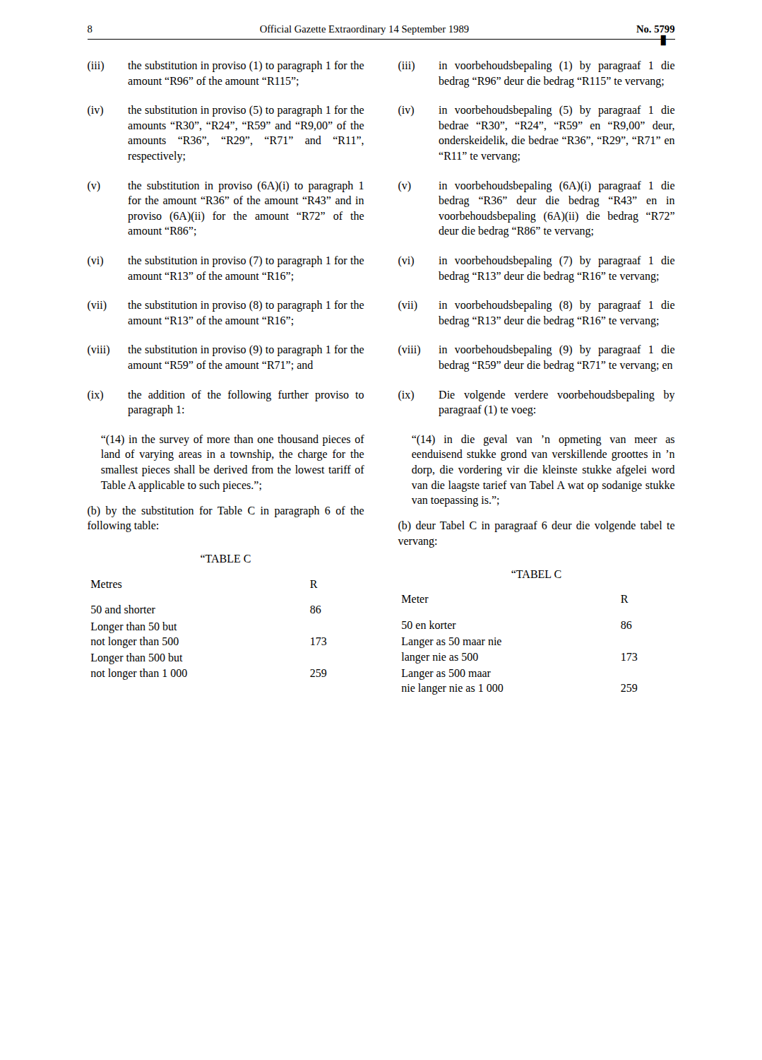▮
8 Official Gazette Extraordinary 14 September 1989 No. 5799
(iii) the substitution in proviso (1) to paragraph 1 for the amount “R96” of the amount “R115”;
(iv) the substitution in proviso (5) to paragraph 1 for the amounts “R30”, “R24”, “R59” and “R9,00” of the amounts “R36”, “R29”, “R71” and “R11”, respectively;
(v) the substitution in proviso (6A)(i) to paragraph 1 for the amount “R36” of the amount “R43” and in proviso (6A)(ii) for the amount “R72” of the amount “R86”;
(vi) the substitution in proviso (7) to paragraph 1 for the amount “R13” of the amount “R16”;
(vii) the substitution in proviso (8) to paragraph 1 for the amount “R13” of the amount “R16”;
(viii) the substitution in proviso (9) to paragraph 1 for the amount “R59” of the amount “R71”; and
(ix) the addition of the following further proviso to paragraph 1:
“(14) in the survey of more than one thousand pieces of land of varying areas in a township, the charge for the smallest pieces shall be derived from the lowest tariff of Table A applicable to such pieces.”;
(b) by the substitution for Table C in paragraph 6 of the following table:
“TABLE C
| Metres | R |
| --- | --- |
| 50 and shorter | 86 |
| Longer than 50 but not longer than 500 | 173 |
| Longer than 500 but not longer than 1 000 | 259 |
(iii) in voorbehoudsbepaling (1) by paragraaf 1 die bedrag “R96” deur die bedrag “R115” te vervang;
(iv) in voorbehoudsbepaling (5) by paragraaf 1 die bedrae “R30”, “R24”, “R59” en “R9,00” deur, onderskeidelik, die bedrae “R36”, “R29”, “R71” en “R11” te vervang;
(v) in voorbehoudsbepaling (6A)(i) paragraaf 1 die bedrag “R36” deur die bedrag “R43” en in voorbehoudsbepaling (6A)(ii) die bedrag “R72” deur die bedrag “R86” te vervang;
(vi) in voorbehoudsbepaling (7) by paragraaf 1 die bedrag “R13” deur die bedrag “R16” te vervang;
(vii) in voorbehoudsbepaling (8) by paragraaf 1 die bedrag “R13” deur die bedrag “R16” te vervang;
(viii) in voorbehoudsbepaling (9) by paragraaf 1 die bedrag “R59” deur die bedrag “R71” te vervang; en
(ix) Die volgende verdere voorbehoudsbepaling by paragraaf (1) te voeg:
“(14) in die geval van ’n opmeting van meer as eenduisend stukke grond van verskillende groottes in ’n dorp, die vordering vir die kleinste stukke afgelei word van die laagste tarief van Tabel A wat op sodanige stukke van toepassing is.”;
(b) deur Tabel C in paragraaf 6 deur die volgende tabel te vervang:
“TABEL C
| Meter | R |
| --- | --- |
| 50 en korter | 86 |
| Langer as 50 maar nie langer nie as 500 | 173 |
| Langer as 500 maar nie langer nie as 1 000 | 259 |